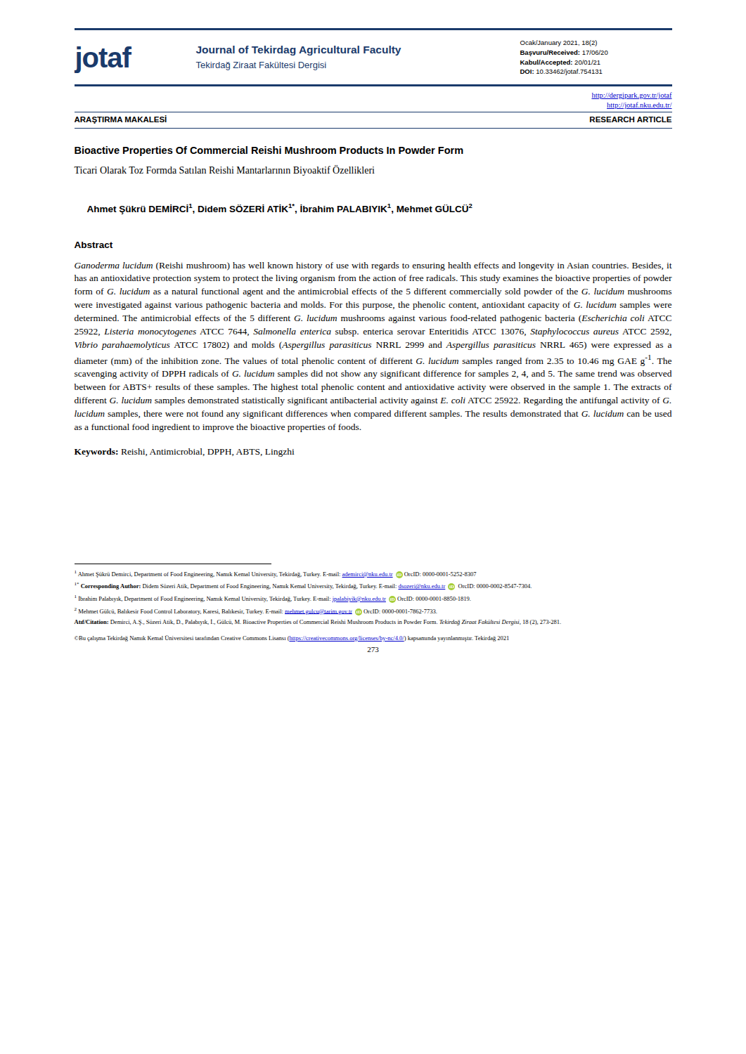| jotaf | Journal of Tekirdag Agricultural Faculty Tekirdağ Ziraat Fakültesi Dergisi | Ocak/January 2021, 18(2) Başvuru/Received: 17/06/20 Kabul/Accepted: 20/01/21 DOI: 10.33462/jotaf.754131 |
http://dergipark.gov.tr/jotaf
http://jotaf.nku.edu.tr/
ARAŞTIRMA MAKALESİ RESEARCH ARTICLE
Bioactive Properties Of Commercial Reishi Mushroom Products In Powder Form
Ticari Olarak Toz Formda Satılan Reishi Mantarlarının Biyoaktif Özellikleri
Ahmet Şükrü DEMİRCİ1, Didem SÖZERİ ATİK1*, İbrahim PALABIYIK1, Mehmet GÜLCÜ2
Abstract
Ganoderma lucidum (Reishi mushroom) has well known history of use with regards to ensuring health effects and longevity in Asian countries. Besides, it has an antioxidative protection system to protect the living organism from the action of free radicals. This study examines the bioactive properties of powder form of G. lucidum as a natural functional agent and the antimicrobial effects of the 5 different commercially sold powder of the G. lucidum mushrooms were investigated against various pathogenic bacteria and molds. For this purpose, the phenolic content, antioxidant capacity of G. lucidum samples were determined. The antimicrobial effects of the 5 different G. lucidum mushrooms against various food-related pathogenic bacteria (Escherichia coli ATCC 25922, Listeria monocytogenes ATCC 7644, Salmonella enterica subsp. enterica serovar Enteritidis ATCC 13076, Staphylococcus aureus ATCC 2592, Vibrio parahaemolyticus ATCC 17802) and molds (Aspergillus parasiticus NRRL 2999 and Aspergillus parasiticus NRRL 465) were expressed as a diameter (mm) of the inhibition zone. The values of total phenolic content of different G. lucidum samples ranged from 2.35 to 10.46 mg GAE g-1. The scavenging activity of DPPH radicals of G. lucidum samples did not show any significant difference for samples 2, 4, and 5. The same trend was observed between for ABTS+ results of these samples. The highest total phenolic content and antioxidative activity were observed in the sample 1. The extracts of different G. lucidum samples demonstrated statistically significant antibacterial activity against E. coli ATCC 25922. Regarding the antifungal activity of G. lucidum samples, there were not found any significant differences when compared different samples. The results demonstrated that G. lucidum can be used as a functional food ingredient to improve the bioactive properties of foods.
Keywords: Reishi, Antimicrobial, DPPH, ABTS, Lingzhi
1 Ahmet Şükrü Demirci, Department of Food Engineering, Namık Kemal University, Tekirdağ, Turkey. E-mail: ademirci@nku.edu.tr iDOrcID: 0000-0001-5252-8307
1* Corresponding Author: Didem Sözeri Atik, Department of Food Engineering, Namık Kemal University, Tekirdağ, Turkey. E-mail: dsozeri@nku.edu.tr iD OrcID: 0000-0002-8547-7304.
1 İbrahim Palabıyık, Department of Food Engineering, Namık Kemal University, Tekirdağ, Turkey. E-mail: ipalabiyik@nku.edu.tr iDOrcID: 0000-0001-8850-1819.
2 Mehmet Gülcü, Balıkesir Food Control Laboratory, Karesi, Balıkesir, Turkey. E-mail: mehmet.gulcu@tarim.gov.tr iDOrcID: 0000-0001-7862-7733.
Atıf/Citation: Demirci, A.Ş., Sözeri Atik, D., Palabıyık, İ., Gülcü, M. Bioactive Properties of Commercial Reishi Mushroom Products in Powder Form. Tekirdağ Ziraat Fakültesi Dergisi, 18 (2), 273-281.
©Bu çalışma Tekirdağ Namık Kemal Üniversitesi tarafından Creative Commons Lisansı (https://creativecommons.org/licenses/by-nc/4.0/) kapsamında yayınlanmıştır. Tekirdağ 2021
273